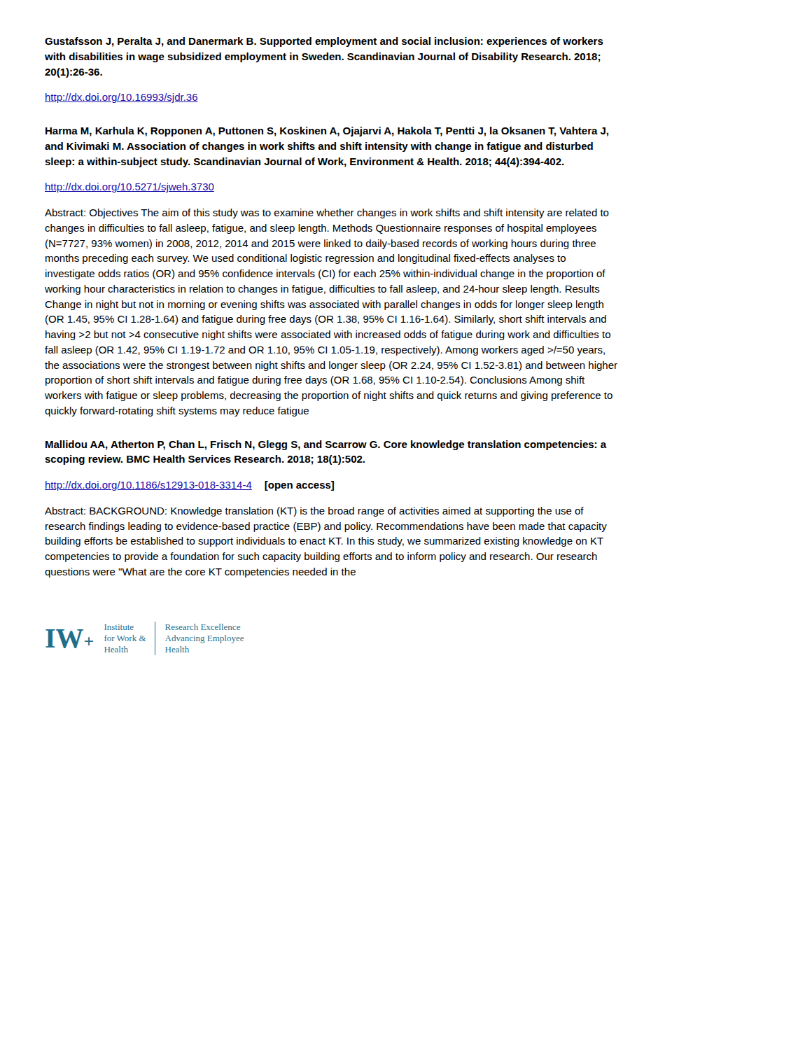Gustafsson J, Peralta J, and Danermark B. Supported employment and social inclusion: experiences of workers with disabilities in wage subsidized employment in Sweden. Scandinavian Journal of Disability Research. 2018; 20(1):26-36.
http://dx.doi.org/10.16993/sjdr.36
Harma M, Karhula K, Ropponen A, Puttonen S, Koskinen A, Ojajarvi A, Hakola T, Pentti J, la Oksanen T, Vahtera J, and Kivimaki M. Association of changes in work shifts and shift intensity with change in fatigue and disturbed sleep: a within-subject study. Scandinavian Journal of Work, Environment & Health. 2018; 44(4):394-402.
http://dx.doi.org/10.5271/sjweh.3730
Abstract: Objectives The aim of this study was to examine whether changes in work shifts and shift intensity are related to changes in difficulties to fall asleep, fatigue, and sleep length. Methods Questionnaire responses of hospital employees (N=7727, 93% women) in 2008, 2012, 2014 and 2015 were linked to daily-based records of working hours during three months preceding each survey. We used conditional logistic regression and longitudinal fixed-effects analyses to investigate odds ratios (OR) and 95% confidence intervals (CI) for each 25% within-individual change in the proportion of working hour characteristics in relation to changes in fatigue, difficulties to fall asleep, and 24-hour sleep length. Results Change in night but not in morning or evening shifts was associated with parallel changes in odds for longer sleep length (OR 1.45, 95% CI 1.28-1.64) and fatigue during free days (OR 1.38, 95% CI 1.16-1.64). Similarly, short shift intervals and having >2 but not >4 consecutive night shifts were associated with increased odds of fatigue during work and difficulties to fall asleep (OR 1.42, 95% CI 1.19-1.72 and OR 1.10, 95% CI 1.05-1.19, respectively). Among workers aged >/=50 years, the associations were the strongest between night shifts and longer sleep (OR 2.24, 95% CI 1.52-3.81) and between higher proportion of short shift intervals and fatigue during free days (OR 1.68, 95% CI 1.10-2.54). Conclusions Among shift workers with fatigue or sleep problems, decreasing the proportion of night shifts and quick returns and giving preference to quickly forward-rotating shift systems may reduce fatigue
Mallidou AA, Atherton P, Chan L, Frisch N, Glegg S, and Scarrow G. Core knowledge translation competencies: a scoping review. BMC Health Services Research. 2018; 18(1):502.
http://dx.doi.org/10.1186/s12913-018-3314-4[open access]
Abstract: BACKGROUND: Knowledge translation (KT) is the broad range of activities aimed at supporting the use of research findings leading to evidence-based practice (EBP) and policy. Recommendations have been made that capacity building efforts be established to support individuals to enact KT. In this study, we summarized existing knowledge on KT competencies to provide a foundation for such capacity building efforts and to inform policy and research. Our research questions were "What are the core KT competencies needed in the
IW+
Institute
for Work &
Health
Research Excellence
Advancing Employee
Health